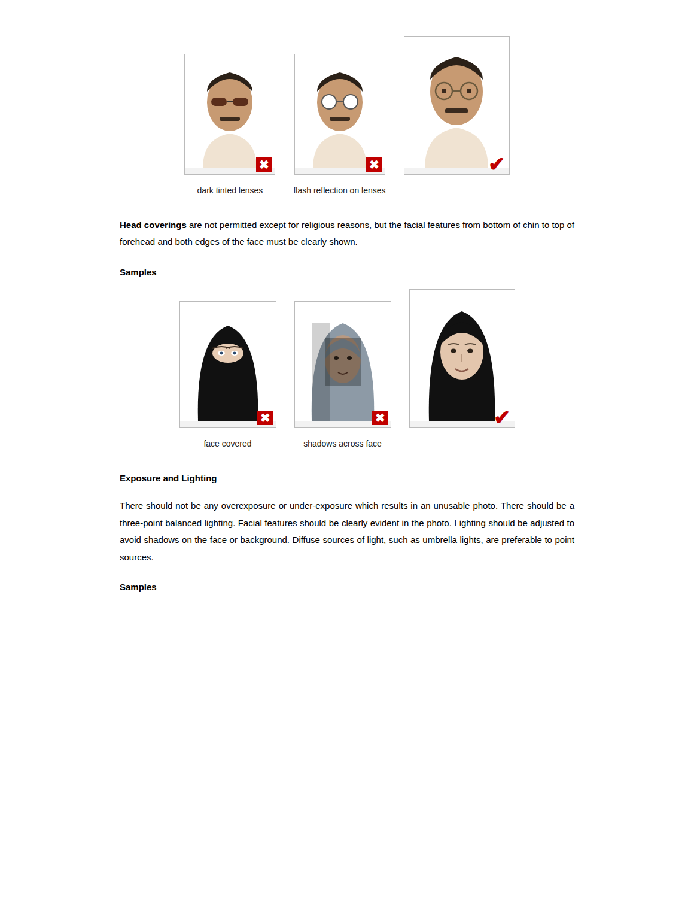✖
dark tinted lenses
✖
flash reflection on lenses
✔
Head coverings are not permitted except for religious reasons, but the facial features from bottom of chin to top of forehead and both edges of the face must be clearly shown.
Samples
✖
face covered
✖
shadows across face
✔
Exposure and Lighting
There should not be any overexposure or under-exposure which results in an unusable photo. There should be a three-point balanced lighting. Facial features should be clearly evident in the photo. Lighting should be adjusted to avoid shadows on the face or background. Diffuse sources of light, such as umbrella lights, are preferable to point sources.
Samples